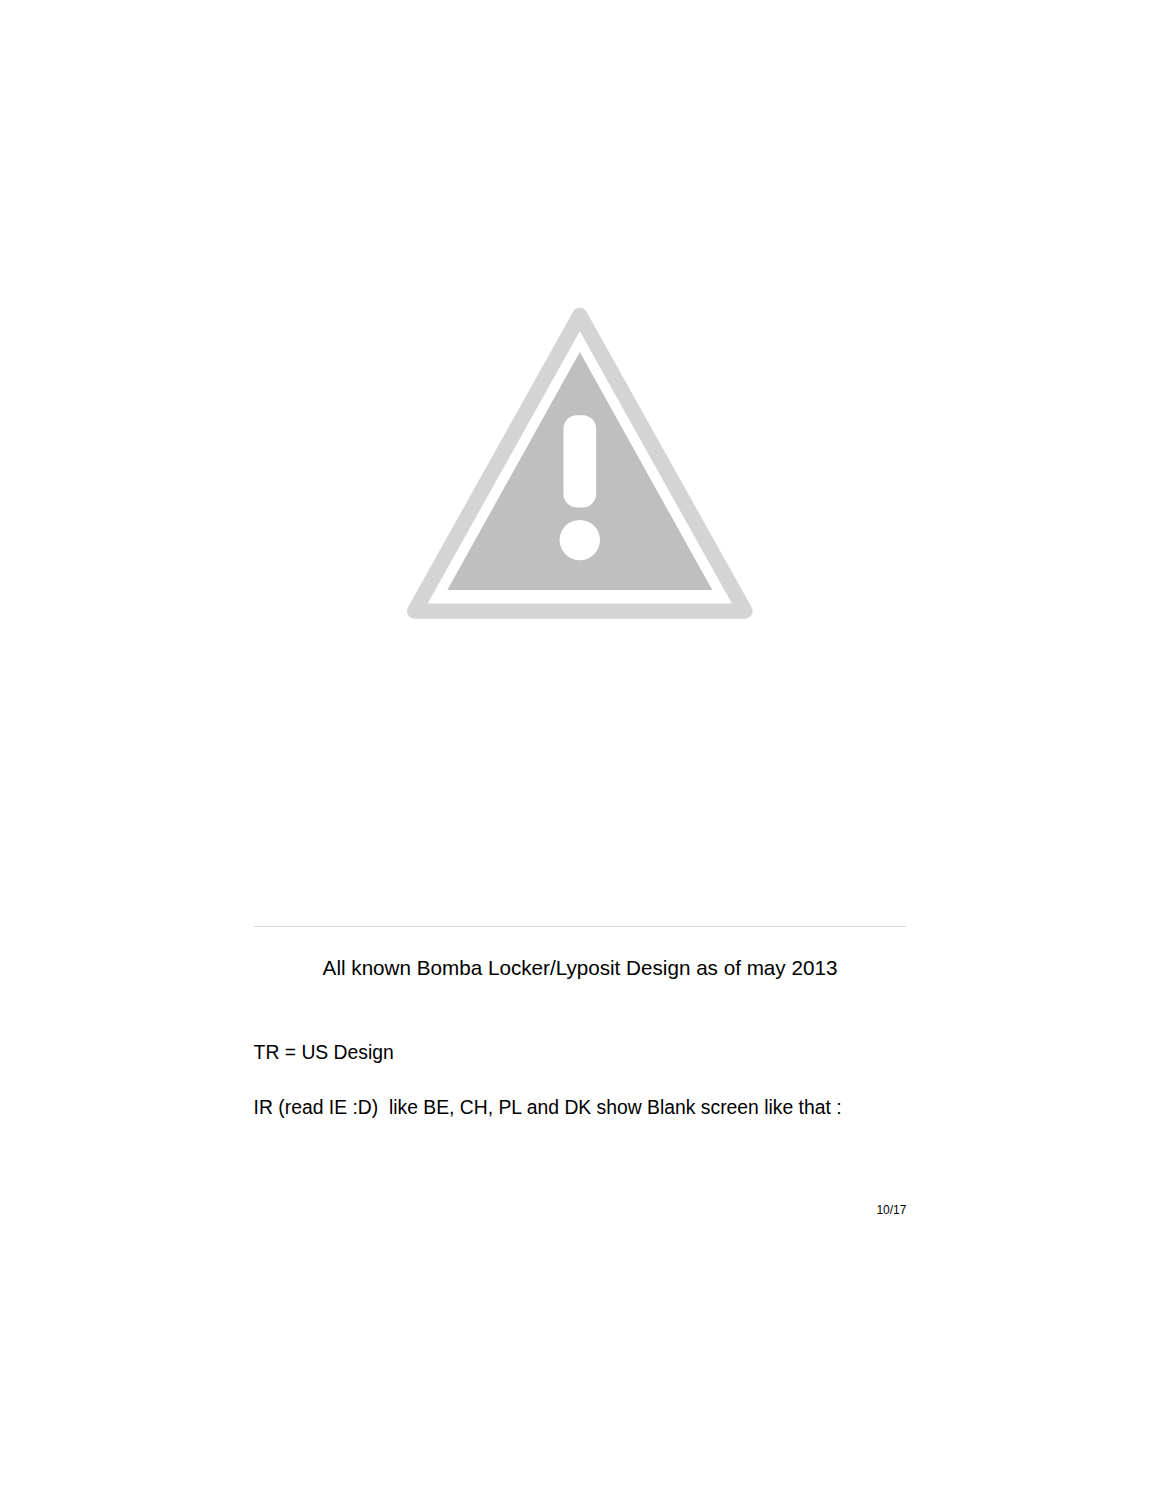All known Bomba Locker/Lyposit Design as of may 2013
TR = US Design
IR (read IE :D) like BE, CH, PL and DK show Blank screen like that :
10/17